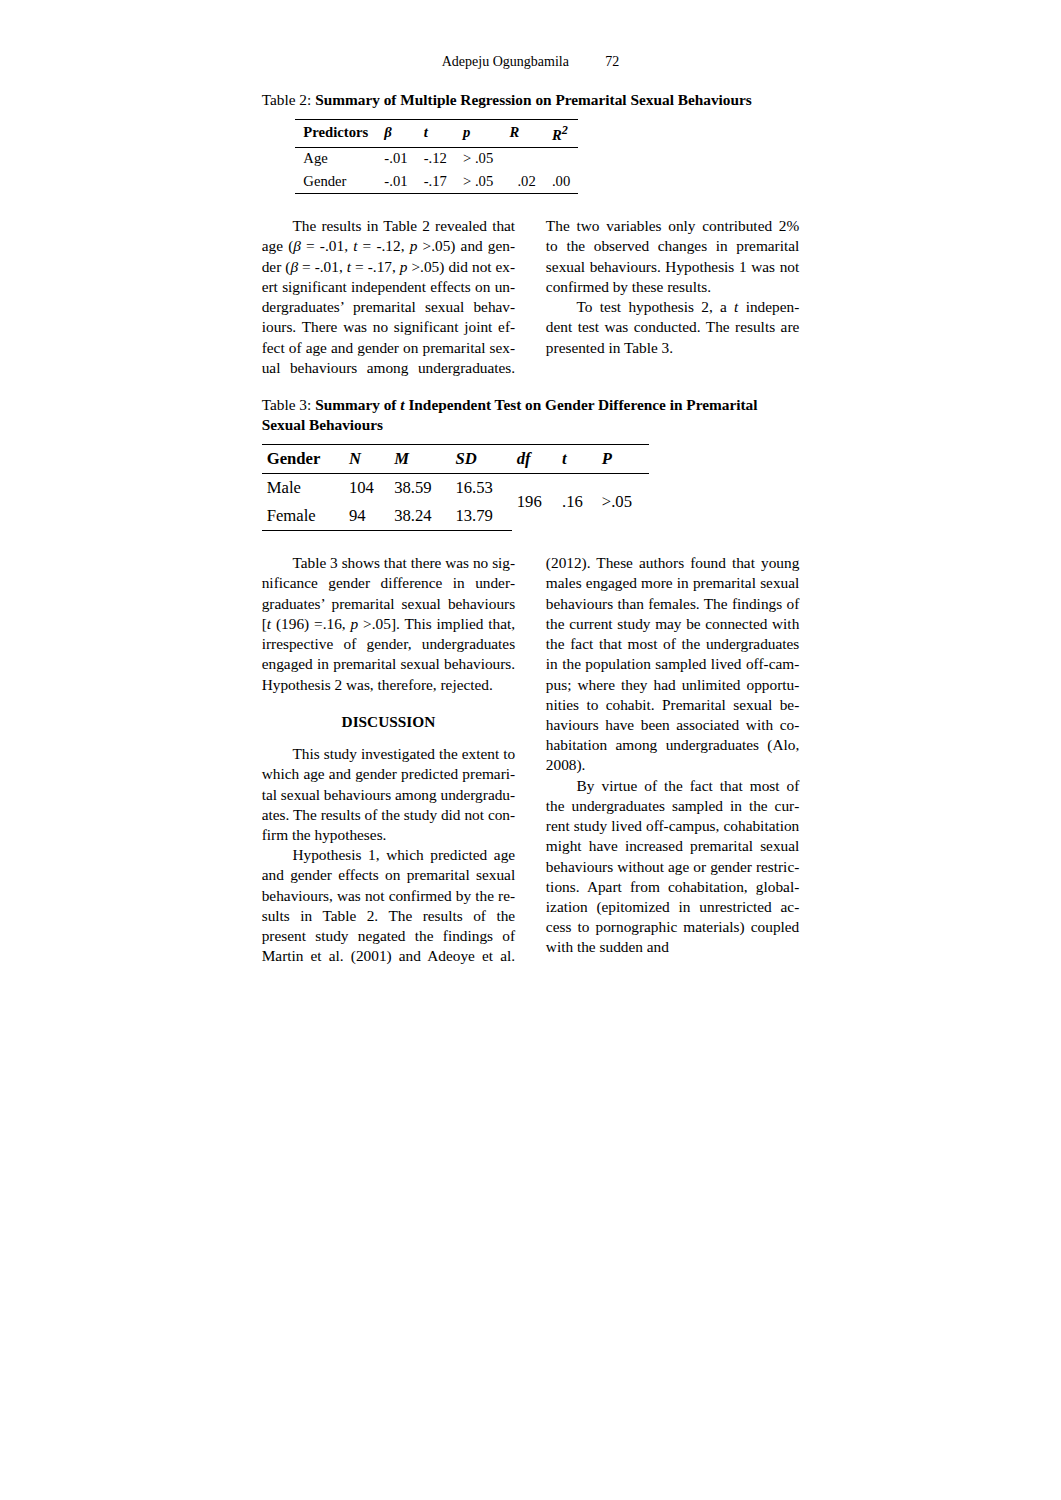Adepeju Ogungbamila 72
Table 2: Summary of Multiple Regression on Premarital Sexual Behaviours
| Predictors | β | t | p | R | R 2 |
| --- | --- | --- | --- | --- | --- |
| Age | -.01 | -.12 | > .05 | | |
| Gender | -.01 | -.17 | > .05 | .02 | .00 |
The results in Table 2 revealed that age (β = -.01, t = -.12, p >.05) and gender (β = -.01, t = -.17, p >.05) did not exert significant independent effects on undergraduates’ premarital sexual behaviours. There was no significant joint effect of age and gender on premarital sexual behaviours among undergraduates. The two variables only contributed 2% to the observed changes in premarital sexual behaviours. Hypothesis 1 was not confirmed by these results.
To test hypothesis 2, a t independent test was conducted. The results are presented in Table 3.
Table 3: Summary of t Independent Test on Gender Difference in Premarital Sexual Behaviours
| Gender | N | M | SD | df | t | P |
| --- | --- | --- | --- | --- | --- | --- |
| Male | 104 | 38.59 | 16.53 | 196 | .16 | >.05 |
| Female | 94 | 38.24 | 13.79 |
Table 3 shows that there was no significance gender difference in undergraduates’ premarital sexual behaviours [t (196) =.16, p >.05]. This implied that, irrespective of gender, undergraduates engaged in premarital sexual behaviours. Hypothesis 2 was, therefore, rejected.
DISCUSSION
This study investigated the extent to which age and gender predicted premarital sexual behaviours among undergraduates. The results of the study did not confirm the hypotheses.
Hypothesis 1, which predicted age and gender effects on premarital sexual behaviours, was not confirmed by the results in Table 2. The results of the present study negated the findings of Martin et al. (2001) and Adeoye et al. (2012). These authors found that young males engaged more in premarital sexual behaviours than females. The findings of the current study may be connected with the fact that most of the undergraduates in the population sampled lived off-campus; where they had unlimited opportunities to cohabit. Premarital sexual behaviours have been associated with cohabitation among undergraduates (Alo, 2008).
By virtue of the fact that most of the undergraduates sampled in the current study lived off-campus, cohabitation might have increased premarital sexual behaviours without age or gender restrictions. Apart from cohabitation, globalization (epitomized in unrestricted access to pornographic materials) coupled with the sudden and